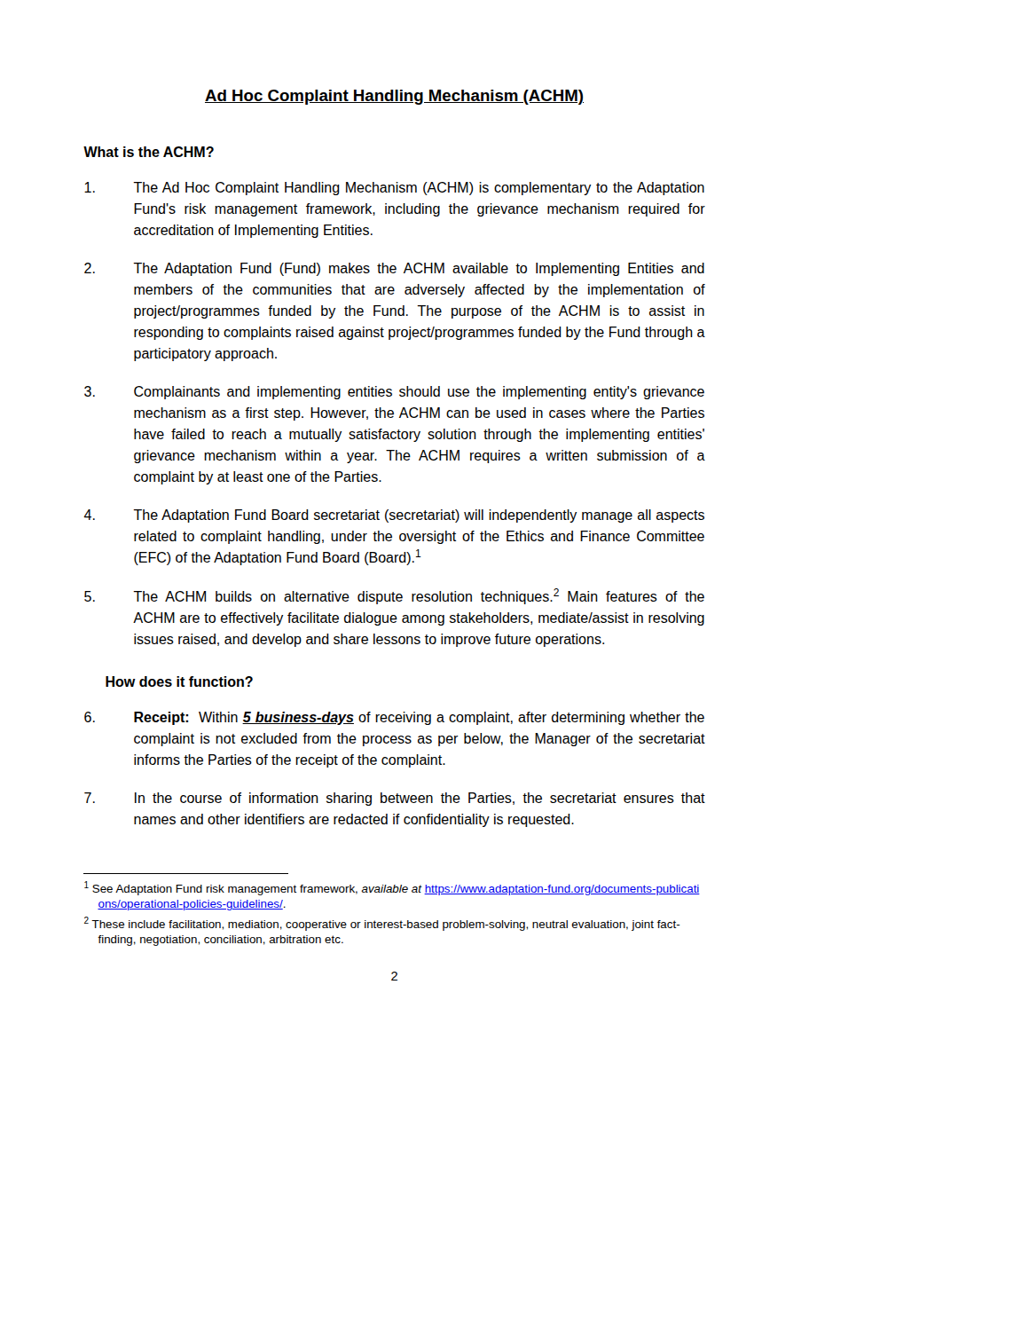Ad Hoc Complaint Handling Mechanism (ACHM)
What is the ACHM?
1.
The Ad Hoc Complaint Handling Mechanism (ACHM) is complementary to the Adaptation Fund's risk management framework, including the grievance mechanism required for accreditation of Implementing Entities.
2.
The Adaptation Fund (Fund) makes the ACHM available to Implementing Entities and members of the communities that are adversely affected by the implementation of project/programmes funded by the Fund. The purpose of the ACHM is to assist in responding to complaints raised against project/programmes funded by the Fund through a participatory approach.
3.
Complainants and implementing entities should use the implementing entity's grievance mechanism as a first step. However, the ACHM can be used in cases where the Parties have failed to reach a mutually satisfactory solution through the implementing entities' grievance mechanism within a year. The ACHM requires a written submission of a complaint by at least one of the Parties.
4.
The Adaptation Fund Board secretariat (secretariat) will independently manage all aspects related to complaint handling, under the oversight of the Ethics and Finance Committee (EFC) of the Adaptation Fund Board (Board).1
5.
The ACHM builds on alternative dispute resolution techniques.2 Main features of the ACHM are to effectively facilitate dialogue among stakeholders, mediate/assist in resolving issues raised, and develop and share lessons to improve future operations.
How does it function?
6.
Receipt: Within 5 business-days of receiving a complaint, after determining whether the complaint is not excluded from the process as per below, the Manager of the secretariat informs the Parties of the receipt of the complaint.
7.
In the course of information sharing between the Parties, the secretariat ensures that names and other identifiers are redacted if confidentiality is requested.
1 See Adaptation Fund risk management framework, available at https://www.adaptation-fund.org/documents-publications/operational-policies-guidelines/.
2 These include facilitation, mediation, cooperative or interest-based problem-solving, neutral evaluation, joint fact-finding, negotiation, conciliation, arbitration etc.
2